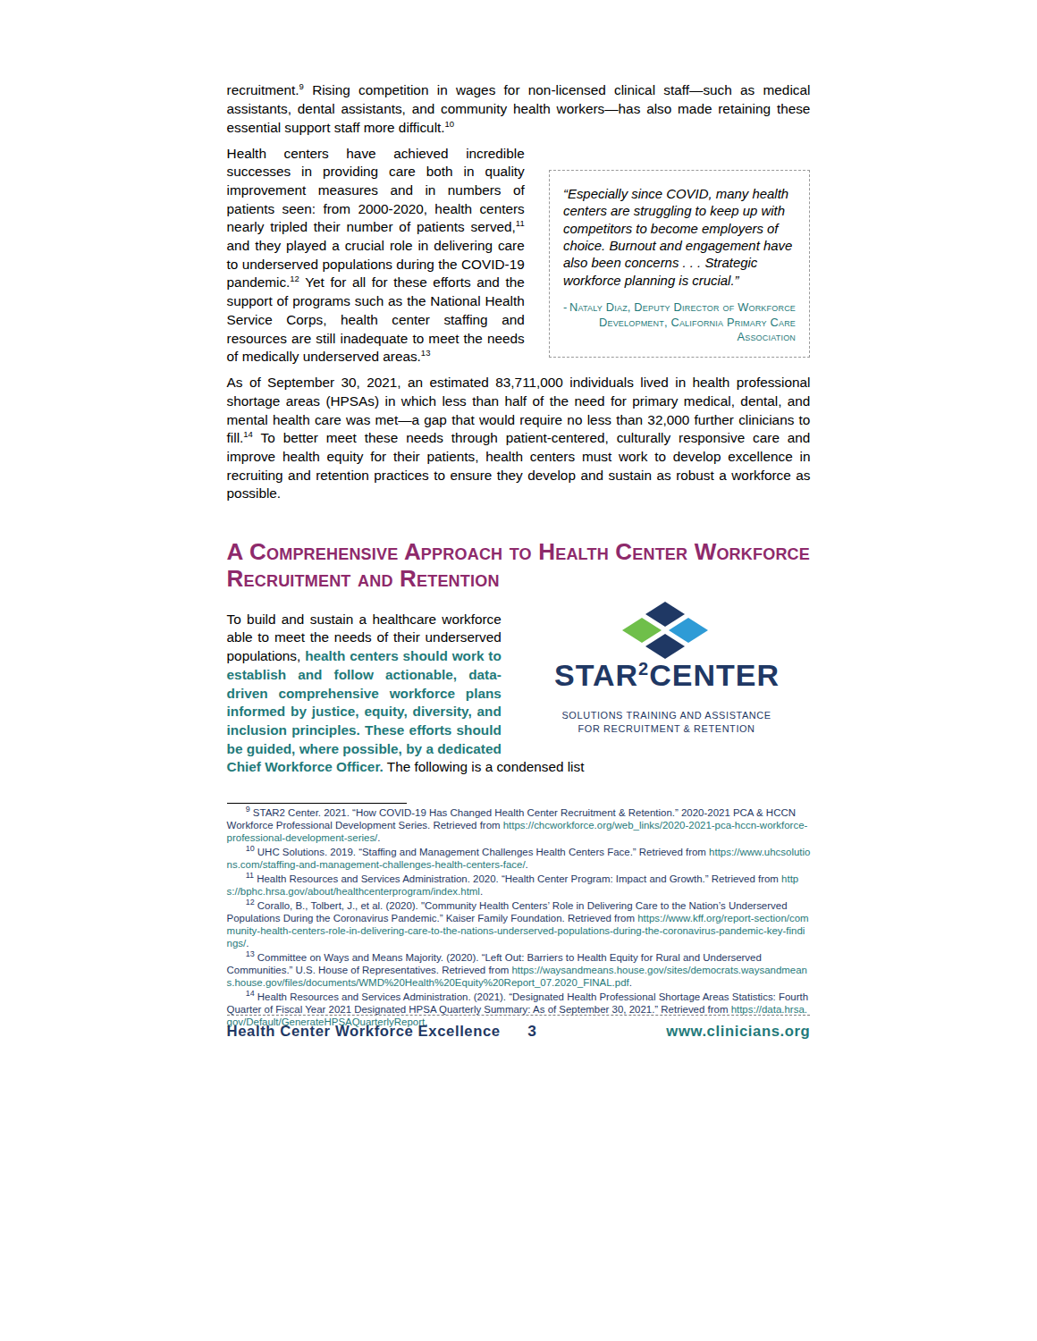recruitment.9 Rising competition in wages for non-licensed clinical staff—such as medical assistants, dental assistants, and community health workers—has also made retaining these essential support staff more difficult.10
“Especially since COVID, many health centers are struggling to keep up with competitors to become employers of choice. Burnout and engagement have also been concerns . . . Strategic workforce planning is crucial.”
- Nataly Diaz, Deputy Director of Workforce Development, California Primary Care Association
Health centers have achieved incredible successes in providing care both in quality improvement measures and in numbers of patients seen: from 2000-2020, health centers nearly tripled their number of patients served,11 and they played a crucial role in delivering care to underserved populations during the COVID-19 pandemic.12 Yet for all for these efforts and the support of programs such as the National Health Service Corps, health center staffing and resources are still inadequate to meet the needs of medically underserved areas.13
As of September 30, 2021, an estimated 83,711,000 individuals lived in health professional shortage areas (HPSAs) in which less than half of the need for primary medical, dental, and mental health care was met—a gap that would require no less than 32,000 further clinicians to fill.14 To better meet these needs through patient-centered, culturally responsive care and improve health equity for their patients, health centers must work to develop excellence in recruiting and retention practices to ensure they develop and sustain as robust a workforce as possible.
A Comprehensive Approach to Health Center Workforce Recruitment and Retention
STAR2CENTER
SOLUTIONS TRAINING AND ASSISTANCE
FOR RECRUITMENT & RETENTION
To build and sustain a healthcare workforce able to meet the needs of their underserved populations, health centers should work to establish and follow actionable, data-driven comprehensive workforce plans informed by justice, equity, diversity, and inclusion principles. These efforts should be guided, where possible, by a dedicated Chief Workforce Officer. The following is a condensed list
9 STAR2 Center. 2021. “How COVID-19 Has Changed Health Center Recruitment & Retention.” 2020-2021 PCA & HCCN Workforce Professional Development Series. Retrieved from https://chcworkforce.org/web_links/2020-2021-pca-hccn-workforce-professional-development-series/.
10 UHC Solutions. 2019. “Staffing and Management Challenges Health Centers Face.” Retrieved from https://www.uhcsolutions.com/staffing-and-management-challenges-health-centers-face/.
11 Health Resources and Services Administration. 2020. “Health Center Program: Impact and Growth.” Retrieved from https://bphc.hrsa.gov/about/healthcenterprogram/index.html.
12 Corallo, B., Tolbert, J., et al. (2020). "Community Health Centers’ Role in Delivering Care to the Nation’s Underserved Populations During the Coronavirus Pandemic.” Kaiser Family Foundation. Retrieved from https://www.kff.org/report-section/community-health-centers-role-in-delivering-care-to-the-nations-underserved-populations-during-the-coronavirus-pandemic-key-findings/.
13 Committee on Ways and Means Majority. (2020). “Left Out: Barriers to Health Equity for Rural and Underserved Communities.” U.S. House of Representatives. Retrieved from https://waysandmeans.house.gov/sites/democrats.waysandmeans.house.gov/files/documents/WMD%20Health%20Equity%20Report_07.2020_FINAL.pdf.
14 Health Resources and Services Administration. (2021). “Designated Health Professional Shortage Areas Statistics: Fourth Quarter of Fiscal Year 2021 Designated HPSA Quarterly Summary: As of September 30, 2021.” Retrieved from https://data.hrsa.gov/Default/GenerateHPSAQuarterlyReport.
Health Center Workforce Excellence
3
www.clinicians.org